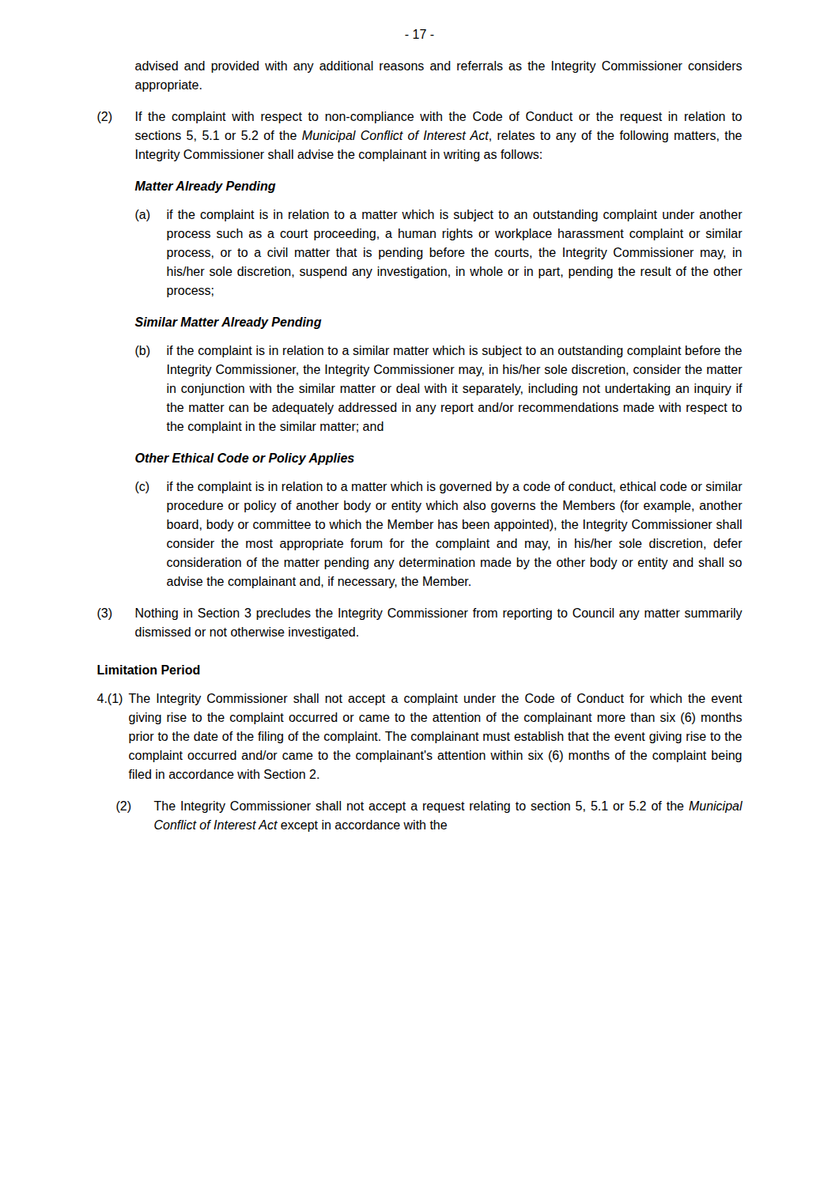- 17 -
advised and provided with any additional reasons and referrals as the Integrity Commissioner considers appropriate.
(2)
If the complaint with respect to non-compliance with the Code of Conduct or the request in relation to sections 5, 5.1 or 5.2 of the Municipal Conflict of Interest Act, relates to any of the following matters, the Integrity Commissioner shall advise the complainant in writing as follows:
Matter Already Pending
(a)
if the complaint is in relation to a matter which is subject to an outstanding complaint under another process such as a court proceeding, a human rights or workplace harassment complaint or similar process, or to a civil matter that is pending before the courts, the Integrity Commissioner may, in his/her sole discretion, suspend any investigation, in whole or in part, pending the result of the other process;
Similar Matter Already Pending
(b)
if the complaint is in relation to a similar matter which is subject to an outstanding complaint before the Integrity Commissioner, the Integrity Commissioner may, in his/her sole discretion, consider the matter in conjunction with the similar matter or deal with it separately, including not undertaking an inquiry if the matter can be adequately addressed in any report and/or recommendations made with respect to the complaint in the similar matter; and
Other Ethical Code or Policy Applies
(c)
if the complaint is in relation to a matter which is governed by a code of conduct, ethical code or similar procedure or policy of another body or entity which also governs the Members (for example, another board, body or committee to which the Member has been appointed), the Integrity Commissioner shall consider the most appropriate forum for the complaint and may, in his/her sole discretion, defer consideration of the matter pending any determination made by the other body or entity and shall so advise the complainant and, if necessary, the Member.
(3)
Nothing in Section 3 precludes the Integrity Commissioner from reporting to Council any matter summarily dismissed or not otherwise investigated.
Limitation Period
4.(1)
The Integrity Commissioner shall not accept a complaint under the Code of Conduct for which the event giving rise to the complaint occurred or came to the attention of the complainant more than six (6) months prior to the date of the filing of the complaint. The complainant must establish that the event giving rise to the complaint occurred and/or came to the complainant's attention within six (6) months of the complaint being filed in accordance with Section 2.
(2)
The Integrity Commissioner shall not accept a request relating to section 5, 5.1 or 5.2 of the Municipal Conflict of Interest Act except in accordance with the